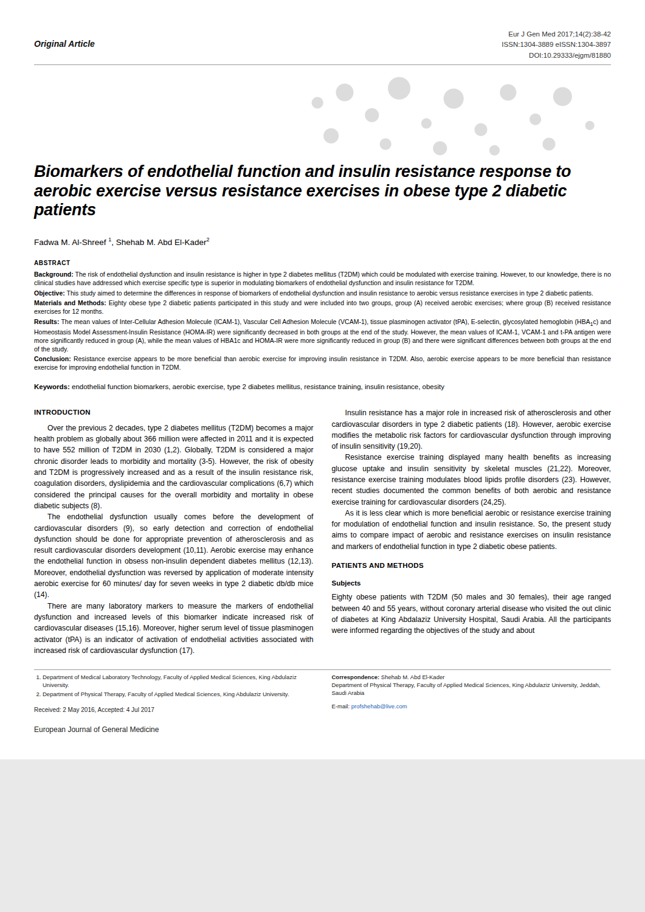Original Article
Eur J Gen Med 2017;14(2):38-42
ISSN:1304-3889 eISSN:1304-3897
DOI:10.29333/ejgm/81880
Biomarkers of endothelial function and insulin resistance response to aerobic exercise versus resistance exercises in obese type 2 diabetic patients
Fadwa M. Al-Shreef 1, Shehab M. Abd El-Kader2
ABSTRACT
Background: The risk of endothelial dysfunction and insulin resistance is higher in type 2 diabetes mellitus (T2DM) which could be modulated with exercise training. However, to our knowledge, there is no clinical studies have addressed which exercise specific type is superior in modulating biomarkers of endothelial dysfunction and insulin resistance for T2DM.
Objective: This study aimed to determine the differences in response of biomarkers of endothelial dysfunction and insulin resistance to aerobic versus resistance exercises in type 2 diabetic patients.
Materials and Methods: Eighty obese type 2 diabetic patients participated in this study and were included into two groups, group (A) received aerobic exercises; where group (B) received resistance exercises for 12 months.
Results: The mean values of Inter-Cellular Adhesion Molecule (ICAM-1), Vascular Cell Adhesion Molecule (VCAM-1), tissue plasminogen activator (tPA), E-selectin, glycosylated hemoglobin (HBA1c) and Homeostasis Model Assessment-Insulin Resistance (HOMA-IR) were significantly decreased in both groups at the end of the study. However, the mean values of ICAM-1, VCAM-1 and t-PA antigen were more significantly reduced in group (A), while the mean values of HBA1c and HOMA-IR were more significantly reduced in group (B) and there were significant differences between both groups at the end of the study.
Conclusion: Resistance exercise appears to be more beneficial than aerobic exercise for improving insulin resistance in T2DM. Also, aerobic exercise appears to be more beneficial than resistance exercise for improving endothelial function in T2DM.
Keywords: endothelial function biomarkers, aerobic exercise, type 2 diabetes mellitus, resistance training, insulin resistance, obesity
INTRODUCTION
Over the previous 2 decades, type 2 diabetes mellitus (T2DM) becomes a major health problem as globally about 366 million were affected in 2011 and it is expected to have 552 million of T2DM in 2030 (1,2). Globally, T2DM is considered a major chronic disorder leads to morbidity and mortality (3-5). However, the risk of obesity and T2DM is progressively increased and as a result of the insulin resistance risk, coagulation disorders, dyslipidemia and the cardiovascular complications (6,7) which considered the principal causes for the overall morbidity and mortality in obese diabetic subjects (8).
The endothelial dysfunction usually comes before the development of cardiovascular disorders (9), so early detection and correction of endothelial dysfunction should be done for appropriate prevention of atherosclerosis and as result cardiovascular disorders development (10,11). Aerobic exercise may enhance the endothelial function in obsess non-insulin dependent diabetes mellitus (12,13). Moreover, endothelial dysfunction was reversed by application of moderate intensity aerobic exercise for 60 minutes/ day for seven weeks in type 2 diabetic db/db mice (14).
There are many laboratory markers to measure the markers of endothelial dysfunction and increased levels of this biomarker indicate increased risk of cardiovascular diseases (15,16). Moreover, higher serum level of tissue plasminogen activator (tPA) is an indicator of activation of endothelial activities associated with increased risk of cardiovascular dysfunction (17).
Insulin resistance has a major role in increased risk of atherosclerosis and other cardiovascular disorders in type 2 diabetic patients (18). However, aerobic exercise modifies the metabolic risk factors for cardiovascular dysfunction through improving of insulin sensitivity (19,20).
Resistance exercise training displayed many health benefits as increasing glucose uptake and insulin sensitivity by skeletal muscles (21,22). Moreover, resistance exercise training modulates blood lipids profile disorders (23). However, recent studies documented the common benefits of both aerobic and resistance exercise training for cardiovascular disorders (24,25).
As it is less clear which is more beneficial aerobic or resistance exercise training for modulation of endothelial function and insulin resistance. So, the present study aims to compare impact of aerobic and resistance exercises on insulin resistance and markers of endothelial function in type 2 diabetic obese patients.
PATIENTS AND METHODS
Subjects
Eighty obese patients with T2DM (50 males and 30 females), their age ranged between 40 and 55 years, without coronary arterial disease who visited the out clinic of diabetes at King Abdalaziz University Hospital, Saudi Arabia. All the participants were informed regarding the objectives of the study and about
Department of Medical Laboratory Technology, Faculty of Applied Medical Sciences, King Abdulaziz University.
Department of Physical Therapy, Faculty of Applied Medical Sciences, King Abdulaziz University.
Received: 2 May 2016, Accepted: 4 Jul 2017
Correspondence: Shehab M. Abd El-Kader
Department of Physical Therapy, Faculty of Applied Medical Sciences, King Abdulaziz University, Jeddah, Saudi Arabia
E-mail: profshehab@live.com
European Journal of General Medicine